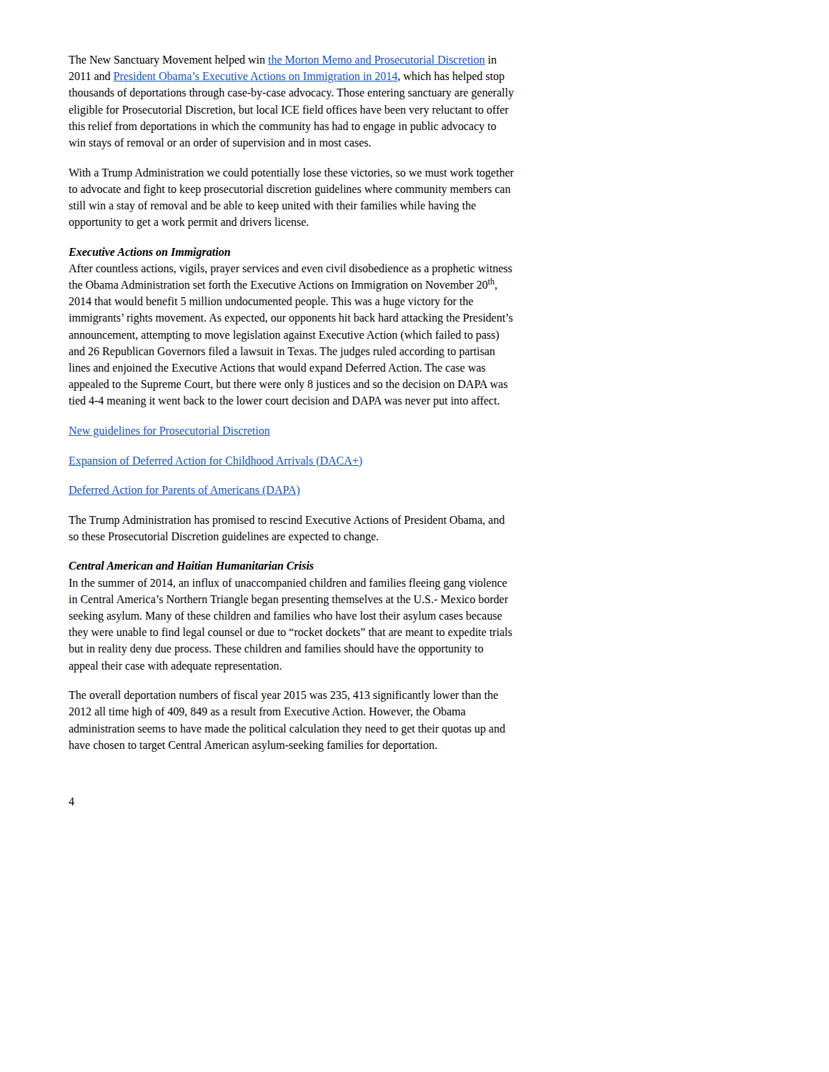The New Sanctuary Movement helped win the Morton Memo and Prosecutorial Discretion in 2011 and President Obama’s Executive Actions on Immigration in 2014, which has helped stop thousands of deportations through case-by-case advocacy. Those entering sanctuary are generally eligible for Prosecutorial Discretion, but local ICE field offices have been very reluctant to offer this relief from deportations in which the community has had to engage in public advocacy to win stays of removal or an order of supervision and in most cases.
With a Trump Administration we could potentially lose these victories, so we must work together to advocate and fight to keep prosecutorial discretion guidelines where community members can still win a stay of removal and be able to keep united with their families while having the opportunity to get a work permit and drivers license.
Executive Actions on Immigration
After countless actions, vigils, prayer services and even civil disobedience as a prophetic witness the Obama Administration set forth the Executive Actions on Immigration on November 20th, 2014 that would benefit 5 million undocumented people. This was a huge victory for the immigrants’ rights movement. As expected, our opponents hit back hard attacking the President’s announcement, attempting to move legislation against Executive Action (which failed to pass) and 26 Republican Governors filed a lawsuit in Texas. The judges ruled according to partisan lines and enjoined the Executive Actions that would expand Deferred Action. The case was appealed to the Supreme Court, but there were only 8 justices and so the decision on DAPA was tied 4-4 meaning it went back to the lower court decision and DAPA was never put into affect.
New guidelines for Prosecutorial Discretion
Expansion of Deferred Action for Childhood Arrivals (DACA+)
Deferred Action for Parents of Americans (DAPA)
The Trump Administration has promised to rescind Executive Actions of President Obama, and so these Prosecutorial Discretion guidelines are expected to change.
Central American and Haitian Humanitarian Crisis
In the summer of 2014, an influx of unaccompanied children and families fleeing gang violence in Central America’s Northern Triangle began presenting themselves at the U.S.- Mexico border seeking asylum. Many of these children and families who have lost their asylum cases because they were unable to find legal counsel or due to “rocket dockets” that are meant to expedite trials but in reality deny due process. These children and families should have the opportunity to appeal their case with adequate representation.
The overall deportation numbers of fiscal year 2015 was 235, 413 significantly lower than the 2012 all time high of 409, 849 as a result from Executive Action. However, the Obama administration seems to have made the political calculation they need to get their quotas up and have chosen to target Central American asylum-seeking families for deportation.
4